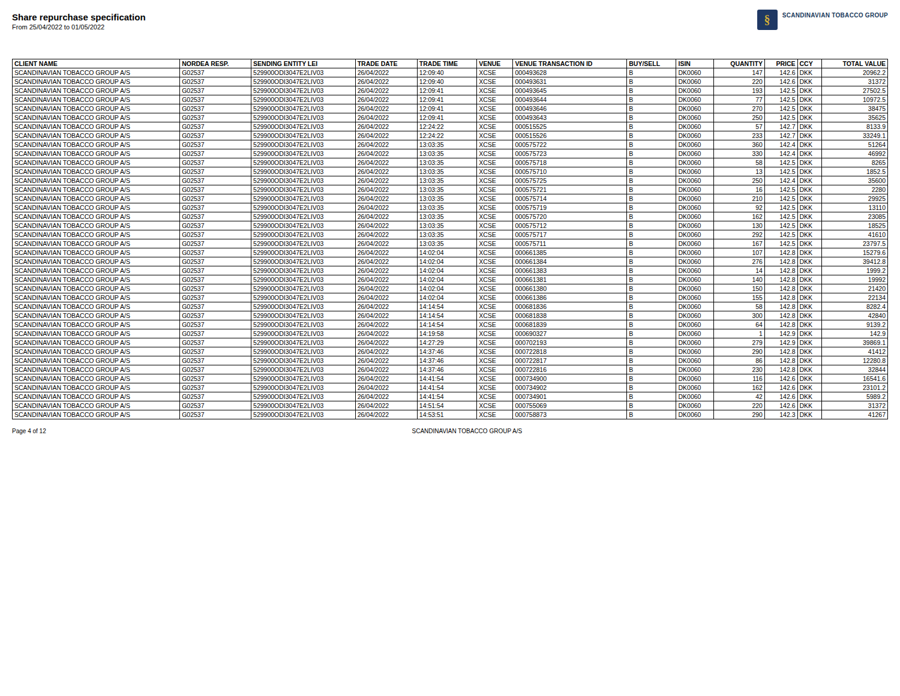Share repurchase specification
From 25/04/2022 to 01/05/2022
§SCANDINAVIAN TOBACCO GROUP
| CLIENT NAME | NORDEA RESP. | SENDING ENTITY LEI | TRADE DATE | TRADE TIME | VENUE | VENUE TRANSACTION ID | BUY/SELL | ISIN | QUANTITY | PRICE | CCY | TOTAL VALUE |
| --- | --- | --- | --- | --- | --- | --- | --- | --- | --- | --- | --- | --- |
| SCANDINAVIAN TOBACCO GROUP A/S | G02537 | 529900ODI3047E2LIV03 | 26/04/2022 | 12:09:40 | XCSE | 000493628 | B | DK0060 | 147 | 142.6 | DKK | 20962.2 |
| SCANDINAVIAN TOBACCO GROUP A/S | G02537 | 529900ODI3047E2LIV03 | 26/04/2022 | 12:09:40 | XCSE | 000493631 | B | DK0060 | 220 | 142.6 | DKK | 31372 |
| SCANDINAVIAN TOBACCO GROUP A/S | G02537 | 529900ODI3047E2LIV03 | 26/04/2022 | 12:09:41 | XCSE | 000493645 | B | DK0060 | 193 | 142.5 | DKK | 27502.5 |
| SCANDINAVIAN TOBACCO GROUP A/S | G02537 | 529900ODI3047E2LIV03 | 26/04/2022 | 12:09:41 | XCSE | 000493644 | B | DK0060 | 77 | 142.5 | DKK | 10972.5 |
| SCANDINAVIAN TOBACCO GROUP A/S | G02537 | 529900ODI3047E2LIV03 | 26/04/2022 | 12:09:41 | XCSE | 000493646 | B | DK0060 | 270 | 142.5 | DKK | 38475 |
| SCANDINAVIAN TOBACCO GROUP A/S | G02537 | 529900ODI3047E2LIV03 | 26/04/2022 | 12:09:41 | XCSE | 000493643 | B | DK0060 | 250 | 142.5 | DKK | 35625 |
| SCANDINAVIAN TOBACCO GROUP A/S | G02537 | 529900ODI3047E2LIV03 | 26/04/2022 | 12:24:22 | XCSE | 000515525 | B | DK0060 | 57 | 142.7 | DKK | 8133.9 |
| SCANDINAVIAN TOBACCO GROUP A/S | G02537 | 529900ODI3047E2LIV03 | 26/04/2022 | 12:24:22 | XCSE | 000515526 | B | DK0060 | 233 | 142.7 | DKK | 33249.1 |
| SCANDINAVIAN TOBACCO GROUP A/S | G02537 | 529900ODI3047E2LIV03 | 26/04/2022 | 13:03:35 | XCSE | 000575722 | B | DK0060 | 360 | 142.4 | DKK | 51264 |
| SCANDINAVIAN TOBACCO GROUP A/S | G02537 | 529900ODI3047E2LIV03 | 26/04/2022 | 13:03:35 | XCSE | 000575723 | B | DK0060 | 330 | 142.4 | DKK | 46992 |
| SCANDINAVIAN TOBACCO GROUP A/S | G02537 | 529900ODI3047E2LIV03 | 26/04/2022 | 13:03:35 | XCSE | 000575718 | B | DK0060 | 58 | 142.5 | DKK | 8265 |
| SCANDINAVIAN TOBACCO GROUP A/S | G02537 | 529900ODI3047E2LIV03 | 26/04/2022 | 13:03:35 | XCSE | 000575710 | B | DK0060 | 13 | 142.5 | DKK | 1852.5 |
| SCANDINAVIAN TOBACCO GROUP A/S | G02537 | 529900ODI3047E2LIV03 | 26/04/2022 | 13:03:35 | XCSE | 000575725 | B | DK0060 | 250 | 142.4 | DKK | 35600 |
| SCANDINAVIAN TOBACCO GROUP A/S | G02537 | 529900ODI3047E2LIV03 | 26/04/2022 | 13:03:35 | XCSE | 000575721 | B | DK0060 | 16 | 142.5 | DKK | 2280 |
| SCANDINAVIAN TOBACCO GROUP A/S | G02537 | 529900ODI3047E2LIV03 | 26/04/2022 | 13:03:35 | XCSE | 000575714 | B | DK0060 | 210 | 142.5 | DKK | 29925 |
| SCANDINAVIAN TOBACCO GROUP A/S | G02537 | 529900ODI3047E2LIV03 | 26/04/2022 | 13:03:35 | XCSE | 000575719 | B | DK0060 | 92 | 142.5 | DKK | 13110 |
| SCANDINAVIAN TOBACCO GROUP A/S | G02537 | 529900ODI3047E2LIV03 | 26/04/2022 | 13:03:35 | XCSE | 000575720 | B | DK0060 | 162 | 142.5 | DKK | 23085 |
| SCANDINAVIAN TOBACCO GROUP A/S | G02537 | 529900ODI3047E2LIV03 | 26/04/2022 | 13:03:35 | XCSE | 000575712 | B | DK0060 | 130 | 142.5 | DKK | 18525 |
| SCANDINAVIAN TOBACCO GROUP A/S | G02537 | 529900ODI3047E2LIV03 | 26/04/2022 | 13:03:35 | XCSE | 000575717 | B | DK0060 | 292 | 142.5 | DKK | 41610 |
| SCANDINAVIAN TOBACCO GROUP A/S | G02537 | 529900ODI3047E2LIV03 | 26/04/2022 | 13:03:35 | XCSE | 000575711 | B | DK0060 | 167 | 142.5 | DKK | 23797.5 |
| SCANDINAVIAN TOBACCO GROUP A/S | G02537 | 529900ODI3047E2LIV03 | 26/04/2022 | 14:02:04 | XCSE | 000661385 | B | DK0060 | 107 | 142.8 | DKK | 15279.6 |
| SCANDINAVIAN TOBACCO GROUP A/S | G02537 | 529900ODI3047E2LIV03 | 26/04/2022 | 14:02:04 | XCSE | 000661384 | B | DK0060 | 276 | 142.8 | DKK | 39412.8 |
| SCANDINAVIAN TOBACCO GROUP A/S | G02537 | 529900ODI3047E2LIV03 | 26/04/2022 | 14:02:04 | XCSE | 000661383 | B | DK0060 | 14 | 142.8 | DKK | 1999.2 |
| SCANDINAVIAN TOBACCO GROUP A/S | G02537 | 529900ODI3047E2LIV03 | 26/04/2022 | 14:02:04 | XCSE | 000661381 | B | DK0060 | 140 | 142.8 | DKK | 19992 |
| SCANDINAVIAN TOBACCO GROUP A/S | G02537 | 529900ODI3047E2LIV03 | 26/04/2022 | 14:02:04 | XCSE | 000661380 | B | DK0060 | 150 | 142.8 | DKK | 21420 |
| SCANDINAVIAN TOBACCO GROUP A/S | G02537 | 529900ODI3047E2LIV03 | 26/04/2022 | 14:02:04 | XCSE | 000661386 | B | DK0060 | 155 | 142.8 | DKK | 22134 |
| SCANDINAVIAN TOBACCO GROUP A/S | G02537 | 529900ODI3047E2LIV03 | 26/04/2022 | 14:14:54 | XCSE | 000681836 | B | DK0060 | 58 | 142.8 | DKK | 8282.4 |
| SCANDINAVIAN TOBACCO GROUP A/S | G02537 | 529900ODI3047E2LIV03 | 26/04/2022 | 14:14:54 | XCSE | 000681838 | B | DK0060 | 300 | 142.8 | DKK | 42840 |
| SCANDINAVIAN TOBACCO GROUP A/S | G02537 | 529900ODI3047E2LIV03 | 26/04/2022 | 14:14:54 | XCSE | 000681839 | B | DK0060 | 64 | 142.8 | DKK | 9139.2 |
| SCANDINAVIAN TOBACCO GROUP A/S | G02537 | 529900ODI3047E2LIV03 | 26/04/2022 | 14:19:58 | XCSE | 000690327 | B | DK0060 | 1 | 142.9 | DKK | 142.9 |
| SCANDINAVIAN TOBACCO GROUP A/S | G02537 | 529900ODI3047E2LIV03 | 26/04/2022 | 14:27:29 | XCSE | 000702193 | B | DK0060 | 279 | 142.9 | DKK | 39869.1 |
| SCANDINAVIAN TOBACCO GROUP A/S | G02537 | 529900ODI3047E2LIV03 | 26/04/2022 | 14:37:46 | XCSE | 000722818 | B | DK0060 | 290 | 142.8 | DKK | 41412 |
| SCANDINAVIAN TOBACCO GROUP A/S | G02537 | 529900ODI3047E2LIV03 | 26/04/2022 | 14:37:46 | XCSE | 000722817 | B | DK0060 | 86 | 142.8 | DKK | 12280.8 |
| SCANDINAVIAN TOBACCO GROUP A/S | G02537 | 529900ODI3047E2LIV03 | 26/04/2022 | 14:37:46 | XCSE | 000722816 | B | DK0060 | 230 | 142.8 | DKK | 32844 |
| SCANDINAVIAN TOBACCO GROUP A/S | G02537 | 529900ODI3047E2LIV03 | 26/04/2022 | 14:41:54 | XCSE | 000734900 | B | DK0060 | 116 | 142.6 | DKK | 16541.6 |
| SCANDINAVIAN TOBACCO GROUP A/S | G02537 | 529900ODI3047E2LIV03 | 26/04/2022 | 14:41:54 | XCSE | 000734902 | B | DK0060 | 162 | 142.6 | DKK | 23101.2 |
| SCANDINAVIAN TOBACCO GROUP A/S | G02537 | 529900ODI3047E2LIV03 | 26/04/2022 | 14:41:54 | XCSE | 000734901 | B | DK0060 | 42 | 142.6 | DKK | 5989.2 |
| SCANDINAVIAN TOBACCO GROUP A/S | G02537 | 529900ODI3047E2LIV03 | 26/04/2022 | 14:51:54 | XCSE | 000755069 | B | DK0060 | 220 | 142.6 | DKK | 31372 |
| SCANDINAVIAN TOBACCO GROUP A/S | G02537 | 529900ODI3047E2LIV03 | 26/04/2022 | 14:53:51 | XCSE | 000758873 | B | DK0060 | 290 | 142.3 | DKK | 41267 |
Page 4 of 12
SCANDINAVIAN TOBACCO GROUP A/S